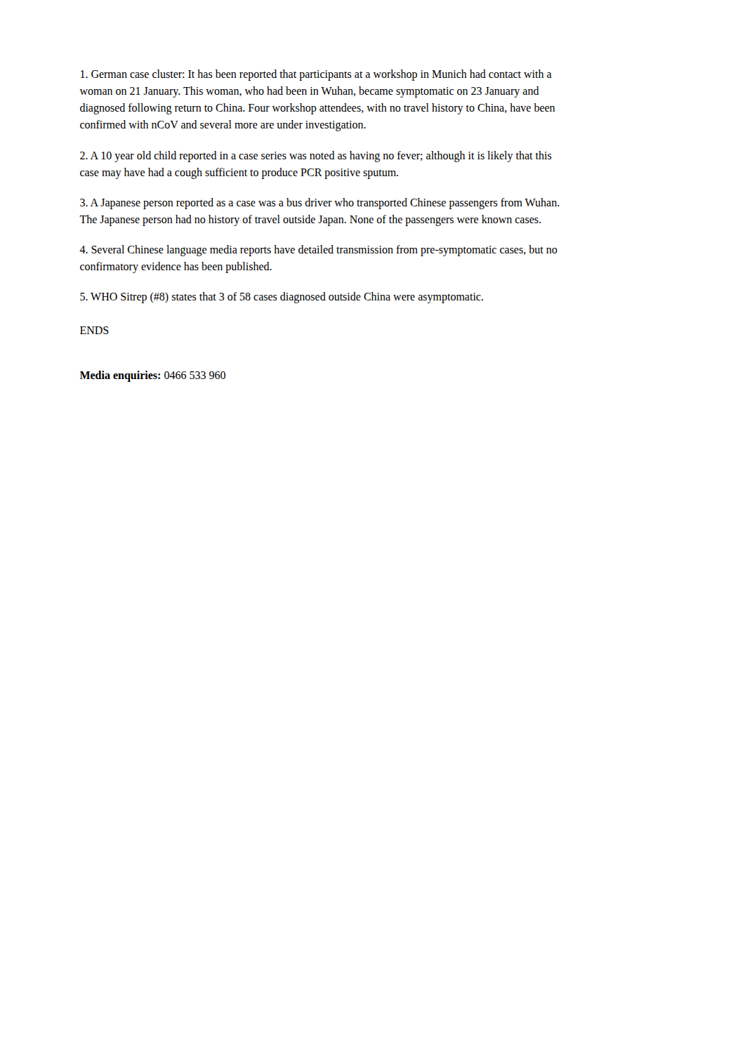1. German case cluster: It has been reported that participants at a workshop in Munich had contact with a woman on 21 January. This woman, who had been in Wuhan, became symptomatic on 23 January and diagnosed following return to China. Four workshop attendees, with no travel history to China, have been confirmed with nCoV and several more are under investigation.
2. A 10 year old child reported in a case series was noted as having no fever; although it is likely that this case may have had a cough sufficient to produce PCR positive sputum.
3. A Japanese person reported as a case was a bus driver who transported Chinese passengers from Wuhan. The Japanese person had no history of travel outside Japan. None of the passengers were known cases.
4. Several Chinese language media reports have detailed transmission from pre-symptomatic cases, but no confirmatory evidence has been published.
5. WHO Sitrep (#8) states that 3 of 58 cases diagnosed outside China were asymptomatic.
ENDS
Media enquiries: 0466 533 960